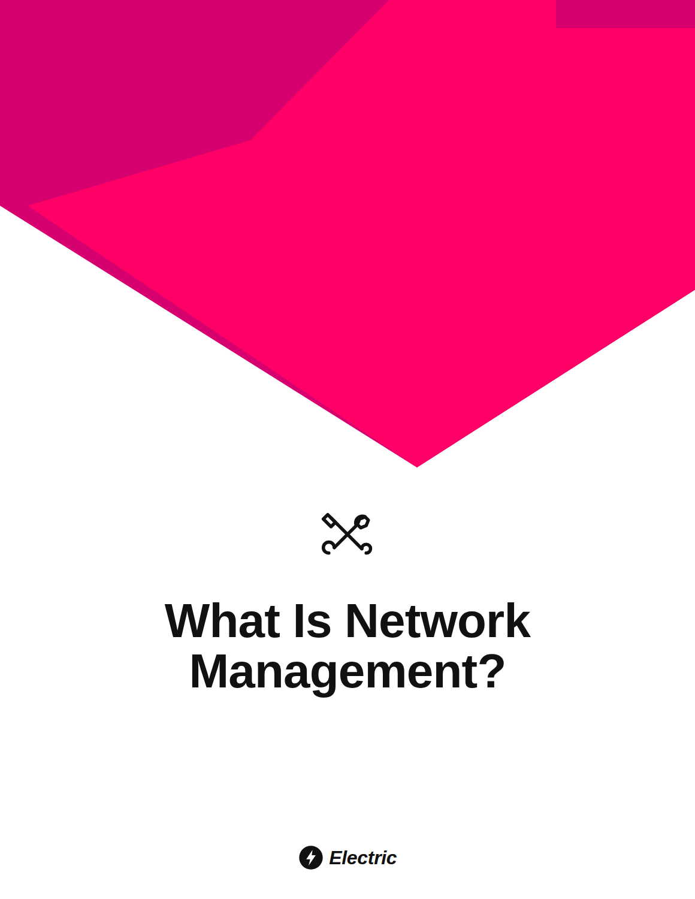What Is Network Management?
Electric